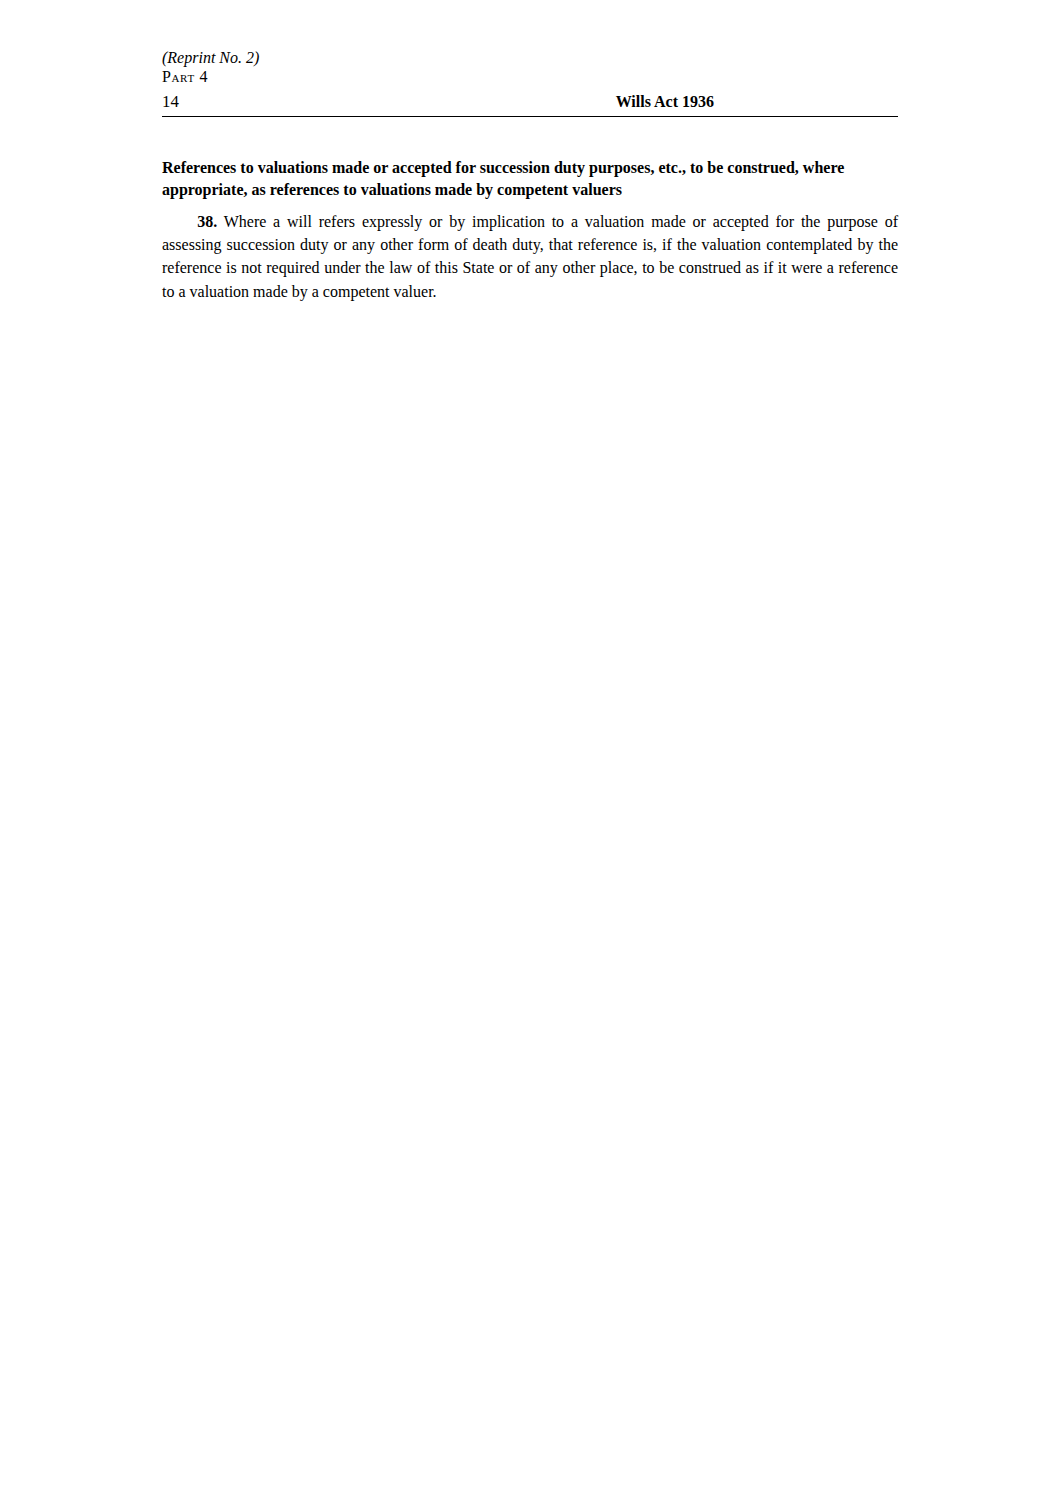(Reprint No. 2)
Part 4
14 Wills Act 1936
References to valuations made or accepted for succession duty purposes, etc., to be construed, where appropriate, as references to valuations made by competent valuers
38. Where a will refers expressly or by implication to a valuation made or accepted for the purpose of assessing succession duty or any other form of death duty, that reference is, if the valuation contemplated by the reference is not required under the law of this State or of any other place, to be construed as if it were a reference to a valuation made by a competent valuer.